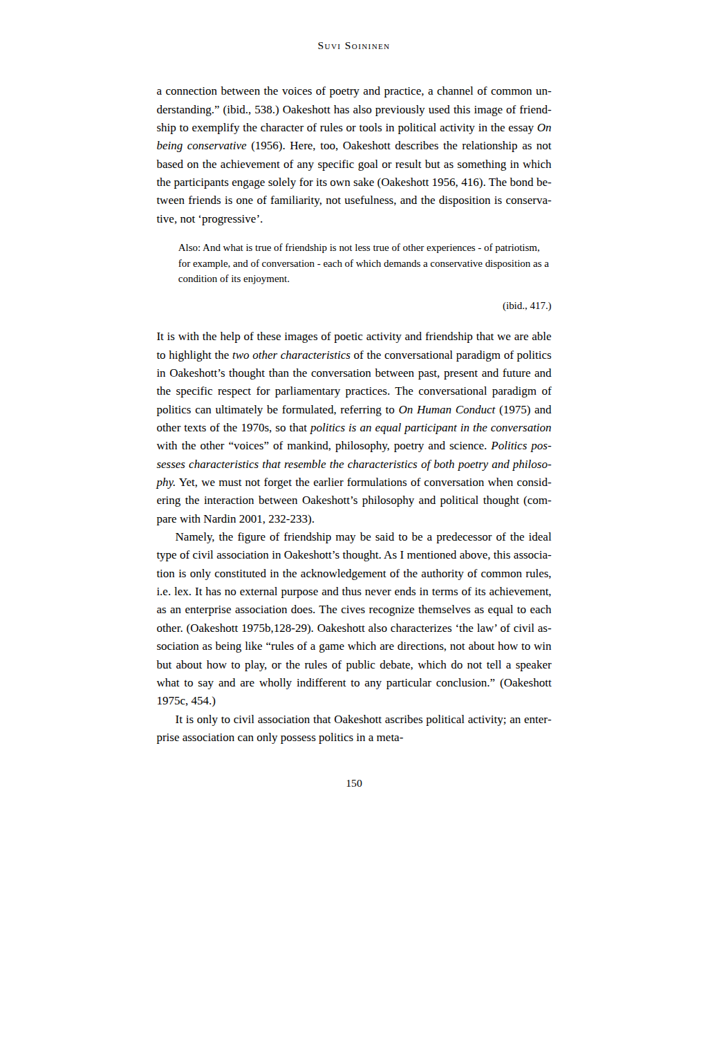Suvi Soininen
a connection between the voices of poetry and practice, a channel of common understanding.” (ibid., 538.) Oakeshott has also previously used this image of friendship to exemplify the character of rules or tools in political activity in the essay On being conservative (1956). Here, too, Oakeshott describes the relationship as not based on the achievement of any specific goal or result but as something in which the participants engage solely for its own sake (Oakeshott 1956, 416). The bond between friends is one of familiarity, not usefulness, and the disposition is conservative, not ‘progressive’.
Also: And what is true of friendship is not less true of other experiences - of patriotism, for example, and of conversation - each of which demands a conservative disposition as a condition of its enjoyment.
(ibid., 417.)
It is with the help of these images of poetic activity and friendship that we are able to highlight the two other characteristics of the conversational paradigm of politics in Oakeshott’s thought than the conversation between past, present and future and the specific respect for parliamentary practices. The conversational paradigm of politics can ultimately be formulated, referring to On Human Conduct (1975) and other texts of the 1970s, so that politics is an equal participant in the conversation with the other “voices” of mankind, philosophy, poetry and science. Politics possesses characteristics that resemble the characteristics of both poetry and philosophy. Yet, we must not forget the earlier formulations of conversation when considering the interaction between Oakeshott’s philosophy and political thought (compare with Nardin 2001, 232-233).
Namely, the figure of friendship may be said to be a predecessor of the ideal type of civil association in Oakeshott’s thought. As I mentioned above, this association is only constituted in the acknowledgement of the authority of common rules, i.e. lex. It has no external purpose and thus never ends in terms of its achievement, as an enterprise association does. The cives recognize themselves as equal to each other. (Oakeshott 1975b,128-29). Oakeshott also characterizes ‘the law’ of civil association as being like “rules of a game which are directions, not about how to win but about how to play, or the rules of public debate, which do not tell a speaker what to say and are wholly indifferent to any particular conclusion.” (Oakeshott 1975c, 454.)
It is only to civil association that Oakeshott ascribes political activity; an enterprise association can only possess politics in a meta-
150